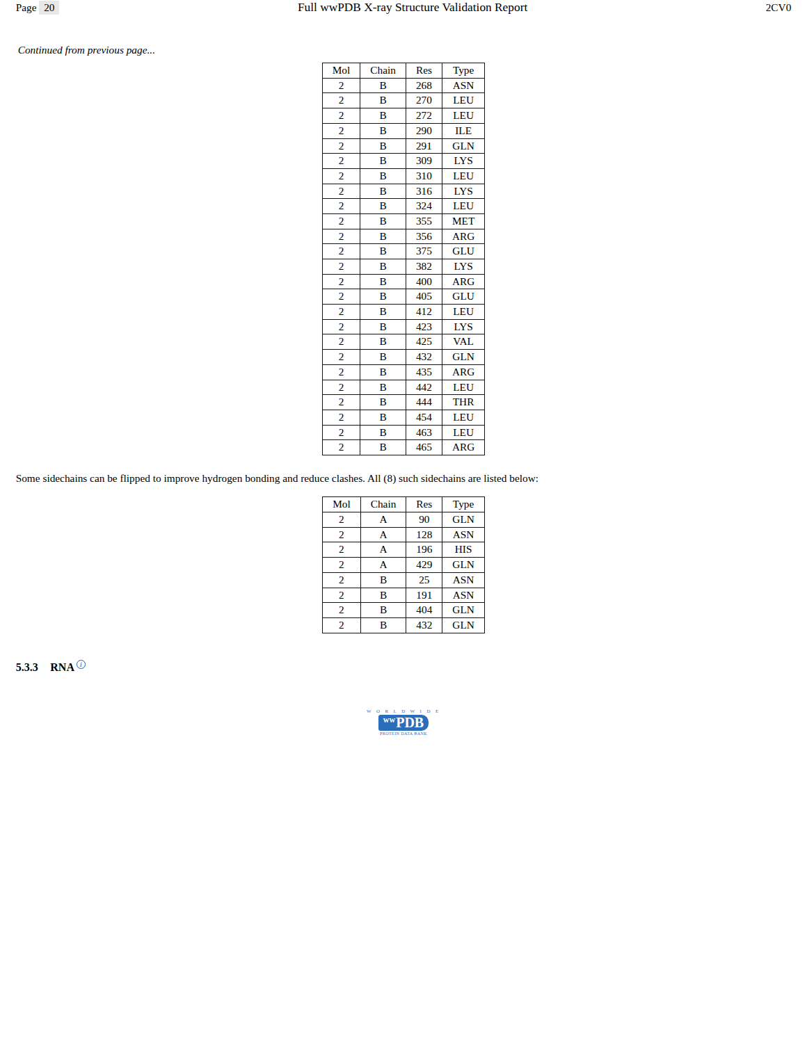Page 20
Full wwPDB X-ray Structure Validation Report
2CV0
Continued from previous page...
| Mol | Chain | Res | Type |
| --- | --- | --- | --- |
| 2 | B | 268 | ASN |
| 2 | B | 270 | LEU |
| 2 | B | 272 | LEU |
| 2 | B | 290 | ILE |
| 2 | B | 291 | GLN |
| 2 | B | 309 | LYS |
| 2 | B | 310 | LEU |
| 2 | B | 316 | LYS |
| 2 | B | 324 | LEU |
| 2 | B | 355 | MET |
| 2 | B | 356 | ARG |
| 2 | B | 375 | GLU |
| 2 | B | 382 | LYS |
| 2 | B | 400 | ARG |
| 2 | B | 405 | GLU |
| 2 | B | 412 | LEU |
| 2 | B | 423 | LYS |
| 2 | B | 425 | VAL |
| 2 | B | 432 | GLN |
| 2 | B | 435 | ARG |
| 2 | B | 442 | LEU |
| 2 | B | 444 | THR |
| 2 | B | 454 | LEU |
| 2 | B | 463 | LEU |
| 2 | B | 465 | ARG |
Some sidechains can be flipped to improve hydrogen bonding and reduce clashes. All (8) such sidechains are listed below:
| Mol | Chain | Res | Type |
| --- | --- | --- | --- |
| 2 | A | 90 | GLN |
| 2 | A | 128 | ASN |
| 2 | A | 196 | HIS |
| 2 | A | 429 | GLN |
| 2 | B | 25 | ASN |
| 2 | B | 191 | ASN |
| 2 | B | 404 | GLN |
| 2 | B | 432 | GLN |
5.3.3 RNA i
W O R L D W I D E ww PDB PROTEIN DATA BANK